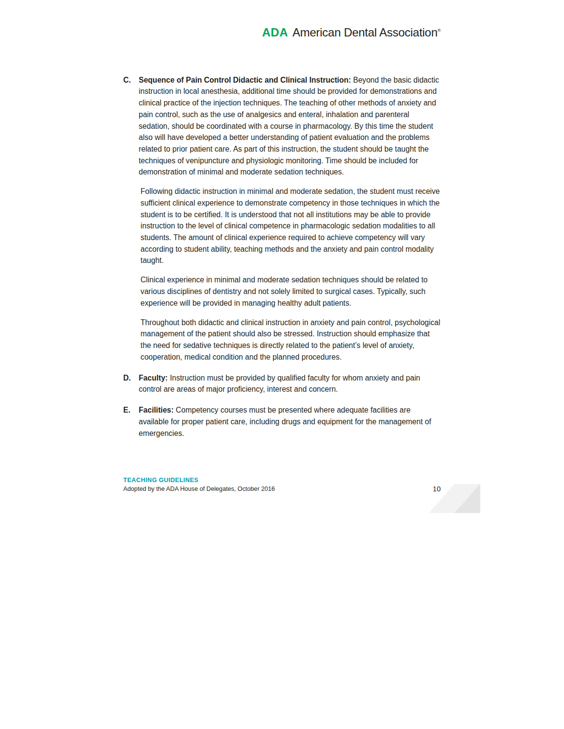ADA American Dental Association®
C.
Sequence of Pain Control Didactic and Clinical Instruction: Beyond the basic didactic instruction in local anesthesia, additional time should be provided for demonstrations and clinical practice of the injection techniques. The teaching of other methods of anxiety and pain control, such as the use of analgesics and enteral, inhalation and parenteral sedation, should be coordinated with a course in pharmacology. By this time the student also will have developed a better understanding of patient evaluation and the problems related to prior patient care. As part of this instruction, the student should be taught the techniques of venipuncture and physiologic monitoring. Time should be included for demonstration of minimal and moderate sedation techniques.
Following didactic instruction in minimal and moderate sedation, the student must receive sufficient clinical experience to demonstrate competency in those techniques in which the student is to be certified. It is understood that not all institutions may be able to provide instruction to the level of clinical competence in pharmacologic sedation modalities to all students. The amount of clinical experience required to achieve competency will vary according to student ability, teaching methods and the anxiety and pain control modality taught.
Clinical experience in minimal and moderate sedation techniques should be related to various disciplines of dentistry and not solely limited to surgical cases. Typically, such experience will be provided in managing healthy adult patients.
Throughout both didactic and clinical instruction in anxiety and pain control, psychological management of the patient should also be stressed. Instruction should emphasize that the need for sedative techniques is directly related to the patient’s level of anxiety, cooperation, medical condition and the planned procedures.
D.
Faculty: Instruction must be provided by qualified faculty for whom anxiety and pain control are areas of major proficiency, interest and concern.
E.
Facilities: Competency courses must be presented where adequate facilities are available for proper patient care, including drugs and equipment for the management of emergencies.
TEACHING GUIDELINES
Adopted by the ADA House of Delegates, October 2016
10